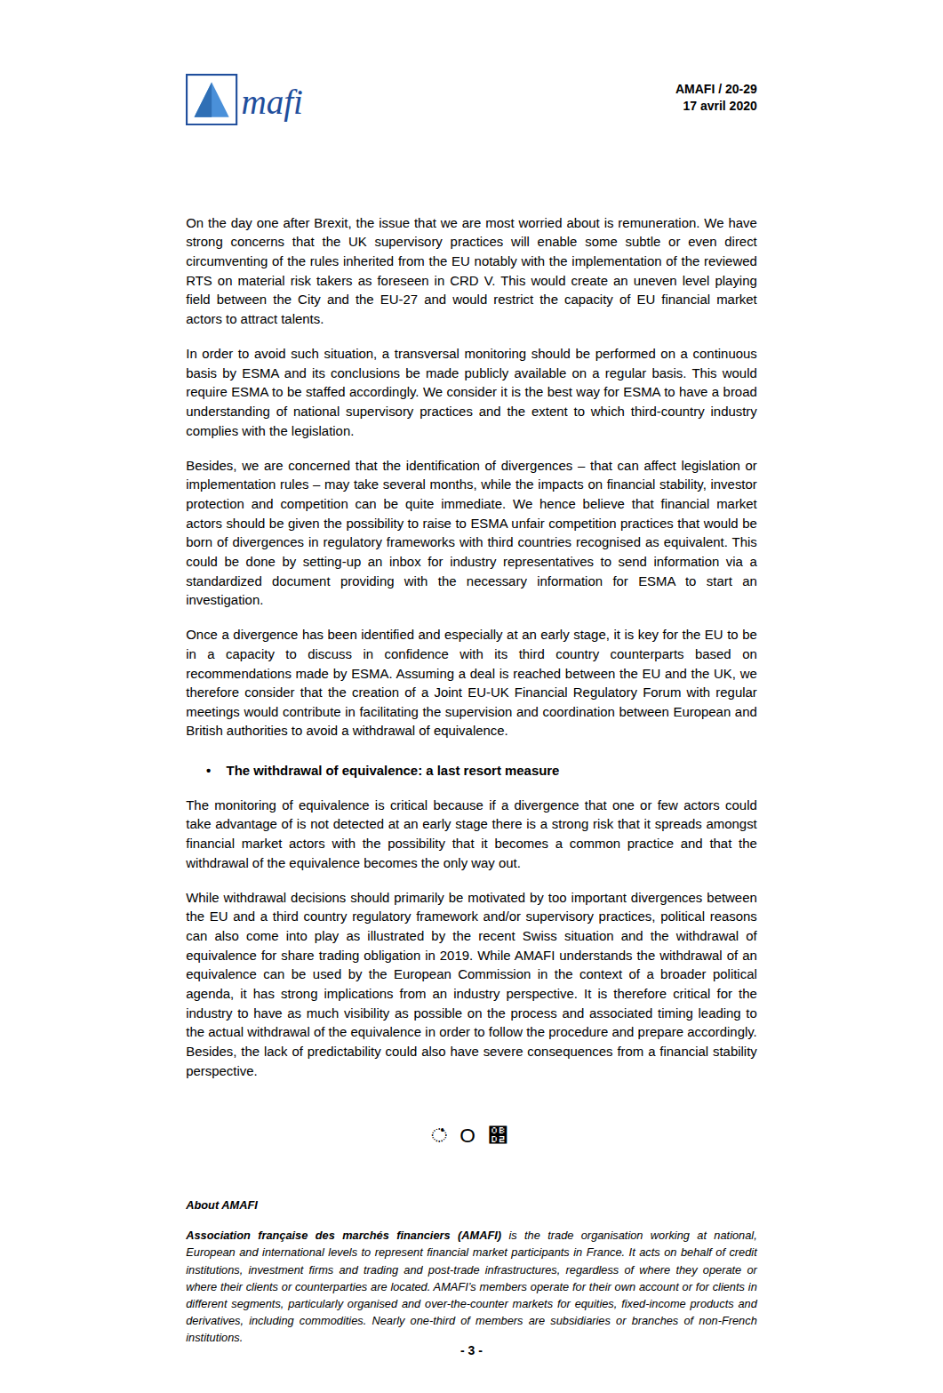mafi
AMAFI / 20-29
17 avril 2020
On the day one after Brexit, the issue that we are most worried about is remuneration. We have strong concerns that the UK supervisory practices will enable some subtle or even direct circumventing of the rules inherited from the EU notably with the implementation of the reviewed RTS on material risk takers as foreseen in CRD V. This would create an uneven level playing field between the City and the EU-27 and would restrict the capacity of EU financial market actors to attract talents.
In order to avoid such situation, a transversal monitoring should be performed on a continuous basis by ESMA and its conclusions be made publicly available on a regular basis. This would require ESMA to be staffed accordingly. We consider it is the best way for ESMA to have a broad understanding of national supervisory practices and the extent to which third-country industry complies with the legislation.
Besides, we are concerned that the identification of divergences – that can affect legislation or implementation rules – may take several months, while the impacts on financial stability, investor protection and competition can be quite immediate. We hence believe that financial market actors should be given the possibility to raise to ESMA unfair competition practices that would be born of divergences in regulatory frameworks with third countries recognised as equivalent. This could be done by setting-up an inbox for industry representatives to send information via a standardized document providing with the necessary information for ESMA to start an investigation.
Once a divergence has been identified and especially at an early stage, it is key for the EU to be in a capacity to discuss in confidence with its third country counterparts based on recommendations made by ESMA. Assuming a deal is reached between the EU and the UK, we therefore consider that the creation of a Joint EU-UK Financial Regulatory Forum with regular meetings would contribute in facilitating the supervision and coordination between European and British authorities to avoid a withdrawal of equivalence.
The withdrawal of equivalence: a last resort measure
The monitoring of equivalence is critical because if a divergence that one or few actors could take advantage of is not detected at an early stage there is a strong risk that it spreads amongst financial market actors with the possibility that it becomes a common practice and that the withdrawal of the equivalence becomes the only way out.
While withdrawal decisions should primarily be motivated by too important divergences between the EU and a third country regulatory framework and/or supervisory practices, political reasons can also come into play as illustrated by the recent Swiss situation and the withdrawal of equivalence for share trading obligation in 2019. While AMAFI understands the withdrawal of an equivalence can be used by the European Commission in the context of a broader political agenda, it has strong implications from an industry perspective. It is therefore critical for the industry to have as much visibility as possible on the process and associated timing leading to the actual withdrawal of the equivalence in order to follow the procedure and prepare accordingly. Besides, the lack of predictability could also have severe consequences from a financial stability perspective.
் O ௒
About AMAFI
Association française des marchés financiers (AMAFI) is the trade organisation working at national, European and international levels to represent financial market participants in France. It acts on behalf of credit institutions, investment firms and trading and post-trade infrastructures, regardless of where they operate or where their clients or counterparties are located. AMAFI’s members operate for their own account or for clients in different segments, particularly organised and over-the-counter markets for equities, fixed-income products and derivatives, including commodities. Nearly one-third of members are subsidiaries or branches of non-French institutions.
- 3 -